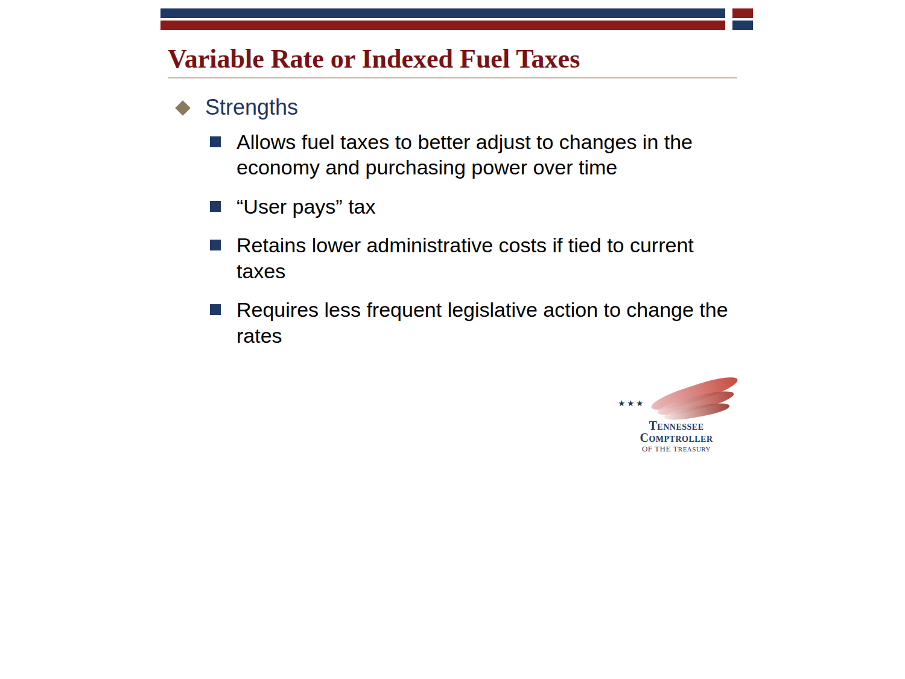Variable Rate or Indexed Fuel Taxes
Strengths
Allows fuel taxes to better adjust to changes in the economy and purchasing power over time
“User pays” tax
Retains lower administrative costs if tied to current taxes
Requires less frequent legislative action to change the rates
★★★
TENNESSEE
COMPTROLLER
OF THE TREASURY